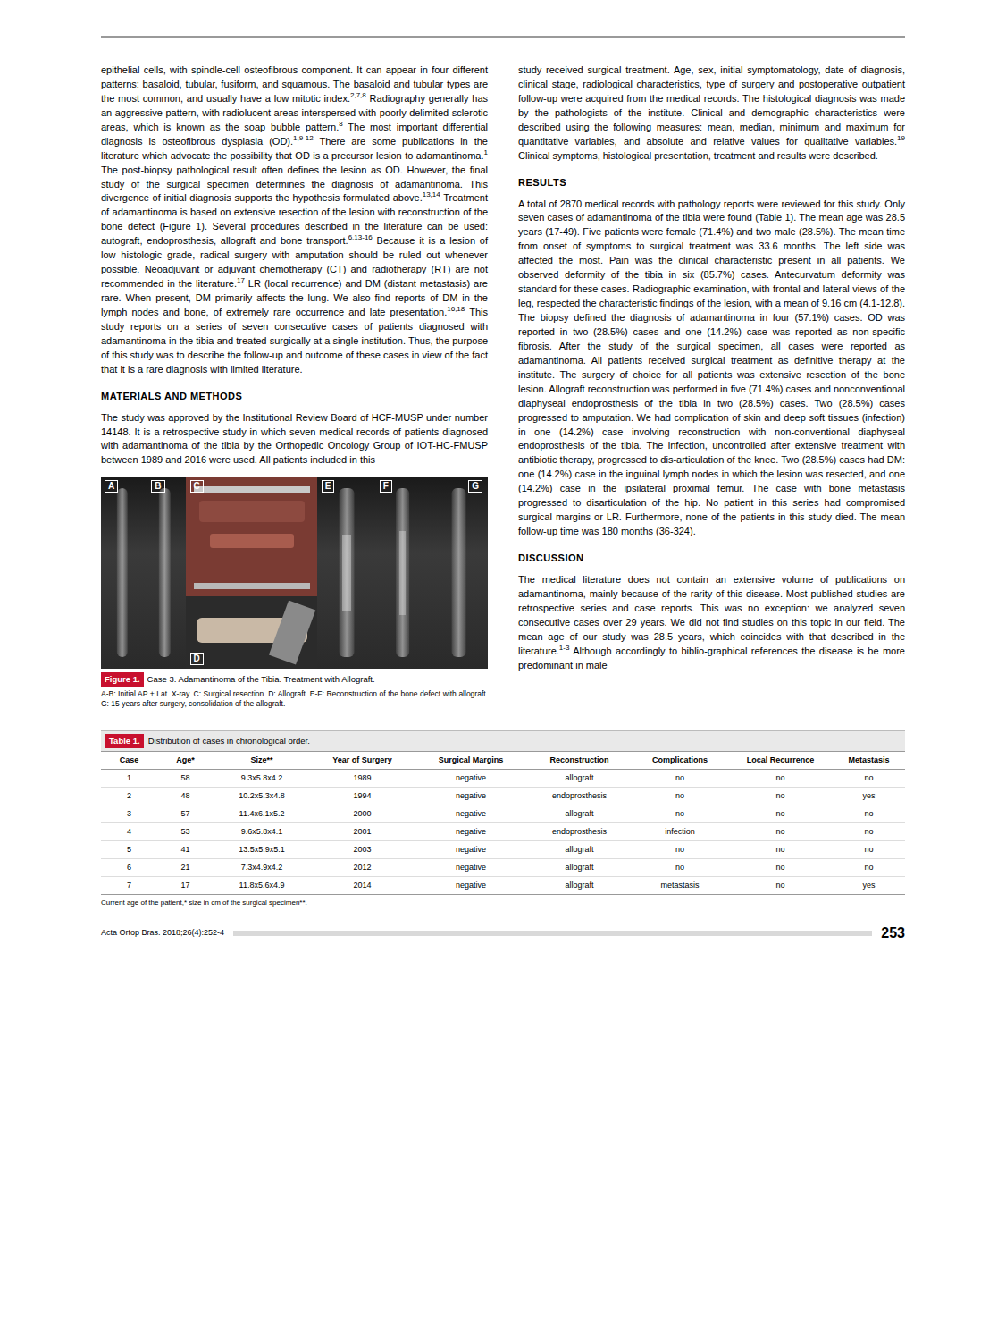epithelial cells, with spindle-cell osteofibrous component. It can appear in four different patterns: basaloid, tubular, fusiform, and squamous. The basaloid and tubular types are the most common, and usually have a low mitotic index.2,7,8 Radiography generally has an aggressive pattern, with radiolucent areas interspersed with poorly delimited sclerotic areas, which is known as the soap bubble pattern.8 The most important differential diagnosis is osteofibrous dysplasia (OD).1,9-12 There are some publications in the literature which advocate the possibility that OD is a precursor lesion to adamantinoma.1 The post-biopsy pathological result often defines the lesion as OD. However, the final study of the surgical specimen determines the diagnosis of adamantinoma. This divergence of initial diagnosis supports the hypothesis formulated above.13,14 Treatment of adamantinoma is based on extensive resection of the lesion with reconstruction of the bone defect (Figure 1). Several procedures described in the literature can be used: autograft, endoprosthesis, allograft and bone transport.6,13-16 Because it is a lesion of low histologic grade, radical surgery with amputation should be ruled out whenever possible. Neoadjuvant or adjuvant chemotherapy (CT) and radiotherapy (RT) are not recommended in the literature.17 LR (local recurrence) and DM (distant metastasis) are rare. When present, DM primarily affects the lung. We also find reports of DM in the lymph nodes and bone, of extremely rare occurrence and late presentation.16,18 This study reports on a series of seven consecutive cases of patients diagnosed with adamantinoma in the tibia and treated surgically at a single institution. Thus, the purpose of this study was to describe the follow-up and outcome of these cases in view of the fact that it is a rare diagnosis with limited literature.
Materials and Methods
The study was approved by the Institutional Review Board of HCF-MUSP under number 14148. It is a retrospective study in which seven medical records of patients diagnosed with adamantinoma of the tibia by the Orthopedic Oncology Group of IOT-HC-FMUSP between 1989 and 2016 were used. All patients included in this
A
B
C
D
E
F
G
Figure 1. Case 3. Adamantinoma of the Tibia. Treatment with Allograft.
A-B: Initial AP + Lat. X-ray. C: Surgical resection. D: Allograft. E-F: Reconstruction of the bone defect with allograft. G: 15 years after surgery, consolidation of the allograft.
study received surgical treatment. Age, sex, initial symptomatology, date of diagnosis, clinical stage, radiological characteristics, type of surgery and postoperative outpatient follow-up were acquired from the medical records. The histological diagnosis was made by the pathologists of the institute. Clinical and demographic characteristics were described using the following measures: mean, median, minimum and maximum for quantitative variables, and absolute and relative values for qualitative variables.19 Clinical symptoms, histological presentation, treatment and results were described.
Results
A total of 2870 medical records with pathology reports were reviewed for this study. Only seven cases of adamantinoma of the tibia were found (Table 1). The mean age was 28.5 years (17-49). Five patients were female (71.4%) and two male (28.5%). The mean time from onset of symptoms to surgical treatment was 33.6 months. The left side was affected the most. Pain was the clinical characteristic present in all patients. We observed deformity of the tibia in six (85.7%) cases. Antecurvatum deformity was standard for these cases. Radiographic examination, with frontal and lateral views of the leg, respected the characteristic findings of the lesion, with a mean of 9.16 cm (4.1-12.8). The biopsy defined the diagnosis of adamantinoma in four (57.1%) cases. OD was reported in two (28.5%) cases and one (14.2%) case was reported as non-specific fibrosis. After the study of the surgical specimen, all cases were reported as adamantinoma. All patients received surgical treatment as definitive therapy at the institute. The surgery of choice for all patients was extensive resection of the bone lesion. Allograft reconstruction was performed in five (71.4%) cases and nonconventional diaphyseal endoprosthesis of the tibia in two (28.5%) cases. Two (28.5%) cases progressed to amputation. We had complication of skin and deep soft tissues (infection) in one (14.2%) case involving reconstruction with non-conventional diaphyseal endoprosthesis of the tibia. The infection, uncontrolled after extensive treatment with antibiotic therapy, progressed to dis-articulation of the knee. Two (28.5%) cases had DM: one (14.2%) case in the inguinal lymph nodes in which the lesion was resected, and one (14.2%) case in the ipsilateral proximal femur. The case with bone metastasis progressed to disarticulation of the hip. No patient in this series had compromised surgical margins or LR. Furthermore, none of the patients in this study died. The mean follow-up time was 180 months (36-324).
Discussion
The medical literature does not contain an extensive volume of publications on adamantinoma, mainly because of the rarity of this disease. Most published studies are retrospective series and case reports. This was no exception: we analyzed seven consecutive cases over 29 years. We did not find studies on this topic in our field. The mean age of our study was 28.5 years, which coincides with that described in the literature.1-3 Although accordingly to biblio-graphical references the disease is be more predominant in male
Table 1. Distribution of cases in chronological order.
| Case | Age* | Size** | Year of Surgery | Surgical Margins | Reconstruction | Complications | Local Recurrence | Metastasis |
| --- | --- | --- | --- | --- | --- | --- | --- | --- |
| 1 | 58 | 9.3x5.8x4.2 | 1989 | negative | allograft | no | no | no |
| 2 | 48 | 10.2x5.3x4.8 | 1994 | negative | endoprosthesis | no | no | yes |
| 3 | 57 | 11.4x6.1x5.2 | 2000 | negative | allograft | no | no | no |
| 4 | 53 | 9.6x5.8x4.1 | 2001 | negative | endoprosthesis | infection | no | no |
| 5 | 41 | 13.5x5.9x5.1 | 2003 | negative | allograft | no | no | no |
| 6 | 21 | 7.3x4.9x4.2 | 2012 | negative | allograft | no | no | no |
| 7 | 17 | 11.8x5.6x4.9 | 2014 | negative | allograft | metastasis | no | yes |
Current age of the patient,* size in cm of the surgical specimen**.
Acta Ortop Bras. 2018;26(4):252-4
253